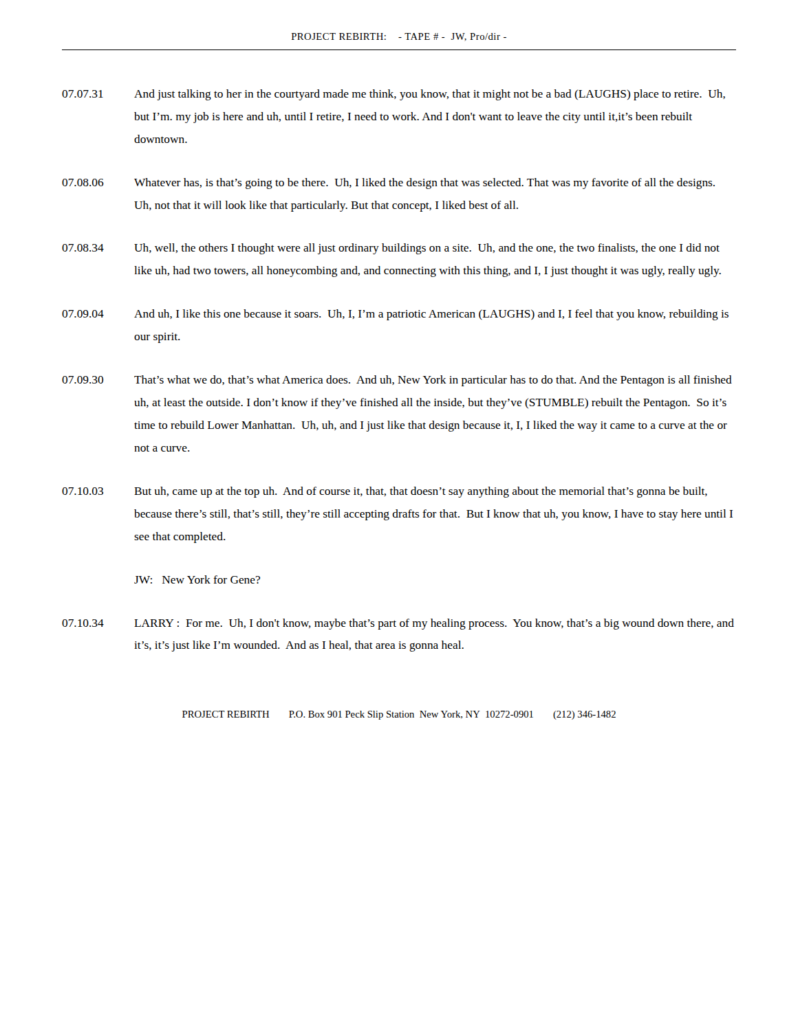PROJECT REBIRTH: - TAPE # - JW, Pro/dir -
07.07.31
And just talking to her in the courtyard made me think, you know, that it might not be a bad (LAUGHS) place to retire. Uh, but I’m. my job is here and uh, until I retire, I need to work. And I don't want to leave the city until it,it’s been rebuilt downtown.
07.08.06
Whatever has, is that’s going to be there. Uh, I liked the design that was selected. That was my favorite of all the designs. Uh, not that it will look like that particularly. But that concept, I liked best of all.
07.08.34
Uh, well, the others I thought were all just ordinary buildings on a site. Uh, and the one, the two finalists, the one I did not like uh, had two towers, all honeycombing and, and connecting with this thing, and I, I just thought it was ugly, really ugly.
07.09.04
And uh, I like this one because it soars. Uh, I, I’m a patriotic American (LAUGHS) and I, I feel that you know, rebuilding is our spirit.
07.09.30
That’s what we do, that’s what America does. And uh, New York in particular has to do that. And the Pentagon is all finished uh, at least the outside. I don’t know if they’ve finished all the inside, but they’ve (STUMBLE) rebuilt the Pentagon. So it’s time to rebuild Lower Manhattan. Uh, uh, and I just like that design because it, I, I liked the way it came to a curve at the or not a curve.
07.10.03
But uh, came up at the top uh. And of course it, that, that doesn’t say anything about the memorial that’s gonna be built, because there’s still, that’s still, they’re still accepting drafts for that. But I know that uh, you know, I have to stay here until I see that completed.
JW: New York for Gene?
07.10.34
LARRY : For me. Uh, I don't know, maybe that’s part of my healing process. You know, that’s a big wound down there, and it’s, it’s just like I’m wounded. And as I heal, that area is gonna heal.
PROJECT REBIRTH P.O. Box 901 Peck Slip Station New York, NY 10272-0901 (212) 346-1482